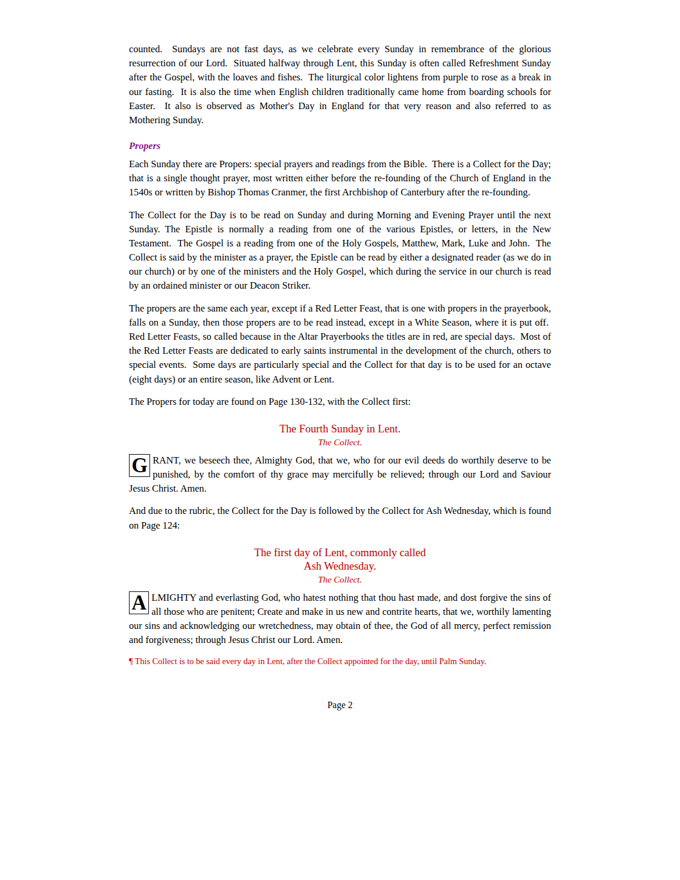counted. Sundays are not fast days, as we celebrate every Sunday in remembrance of the glorious resurrection of our Lord. Situated halfway through Lent, this Sunday is often called Refreshment Sunday after the Gospel, with the loaves and fishes. The liturgical color lightens from purple to rose as a break in our fasting. It is also the time when English children traditionally came home from boarding schools for Easter. It also is observed as Mother's Day in England for that very reason and also referred to as Mothering Sunday.
Propers
Each Sunday there are Propers: special prayers and readings from the Bible. There is a Collect for the Day; that is a single thought prayer, most written either before the re-founding of the Church of England in the 1540s or written by Bishop Thomas Cranmer, the first Archbishop of Canterbury after the re-founding.
The Collect for the Day is to be read on Sunday and during Morning and Evening Prayer until the next Sunday. The Epistle is normally a reading from one of the various Epistles, or letters, in the New Testament. The Gospel is a reading from one of the Holy Gospels, Matthew, Mark, Luke and John. The Collect is said by the minister as a prayer, the Epistle can be read by either a designated reader (as we do in our church) or by one of the ministers and the Holy Gospel, which during the service in our church is read by an ordained minister or our Deacon Striker.
The propers are the same each year, except if a Red Letter Feast, that is one with propers in the prayerbook, falls on a Sunday, then those propers are to be read instead, except in a White Season, where it is put off. Red Letter Feasts, so called because in the Altar Prayerbooks the titles are in red, are special days. Most of the Red Letter Feasts are dedicated to early saints instrumental in the development of the church, others to special events. Some days are particularly special and the Collect for that day is to be used for an octave (eight days) or an entire season, like Advent or Lent.
The Propers for today are found on Page 130-132, with the Collect first:
The Fourth Sunday in Lent.
The Collect.
GRANT, we beseech thee, Almighty God, that we, who for our evil deeds do worthily deserve to be punished, by the comfort of thy grace may mercifully be relieved; through our Lord and Saviour Jesus Christ. Amen.
And due to the rubric, the Collect for the Day is followed by the Collect for Ash Wednesday, which is found on Page 124:
The first day of Lent, commonly called
Ash Wednesday.
The Collect.
ALMIGHTY and everlasting God, who hatest nothing that thou hast made, and dost forgive the sins of all those who are penitent; Create and make in us new and contrite hearts, that we, worthily lamenting our sins and acknowledging our wretchedness, may obtain of thee, the God of all mercy, perfect remission and forgiveness; through Jesus Christ our Lord. Amen.
¶ This Collect is to be said every day in Lent, after the Collect appointed for the day, until Palm Sunday.
Page 2